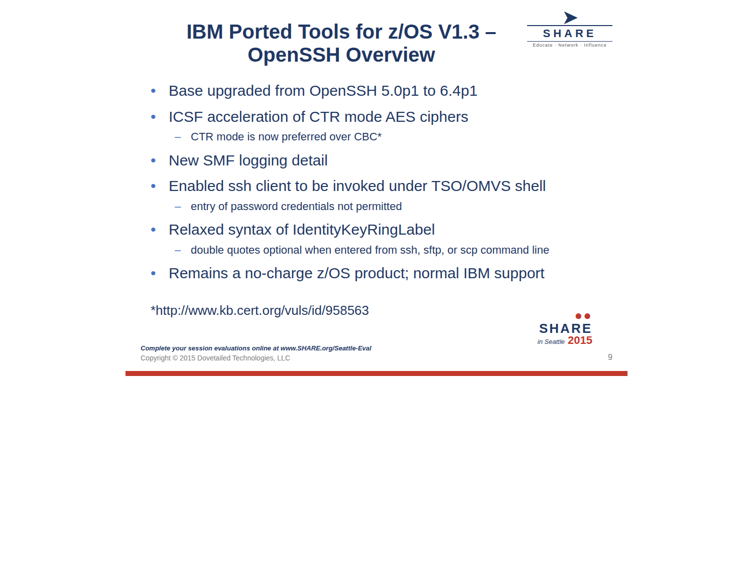➤
SHARE
Educate · Network · Influence
IBM Ported Tools for z/OS V1.3 – OpenSSH Overview
Base upgraded from OpenSSH 5.0p1 to 6.4p1
ICSF acceleration of CTR mode AES ciphers
CTR mode is now preferred over CBC*
New SMF logging detail
Enabled ssh client to be invoked under TSO/OMVS shell
entry of password credentials not permitted
Relaxed syntax of IdentityKeyRingLabel
double quotes optional when entered from ssh, sftp, or scp command line
Remains a no-charge z/OS product; normal IBM support
*http://www.kb.cert.org/vuls/id/958563
●●
SHARE
in Seattle 2015
Complete your session evaluations online at www.SHARE.org/Seattle-Eval
Copyright © 2015 Dovetailed Technologies, LLC
9